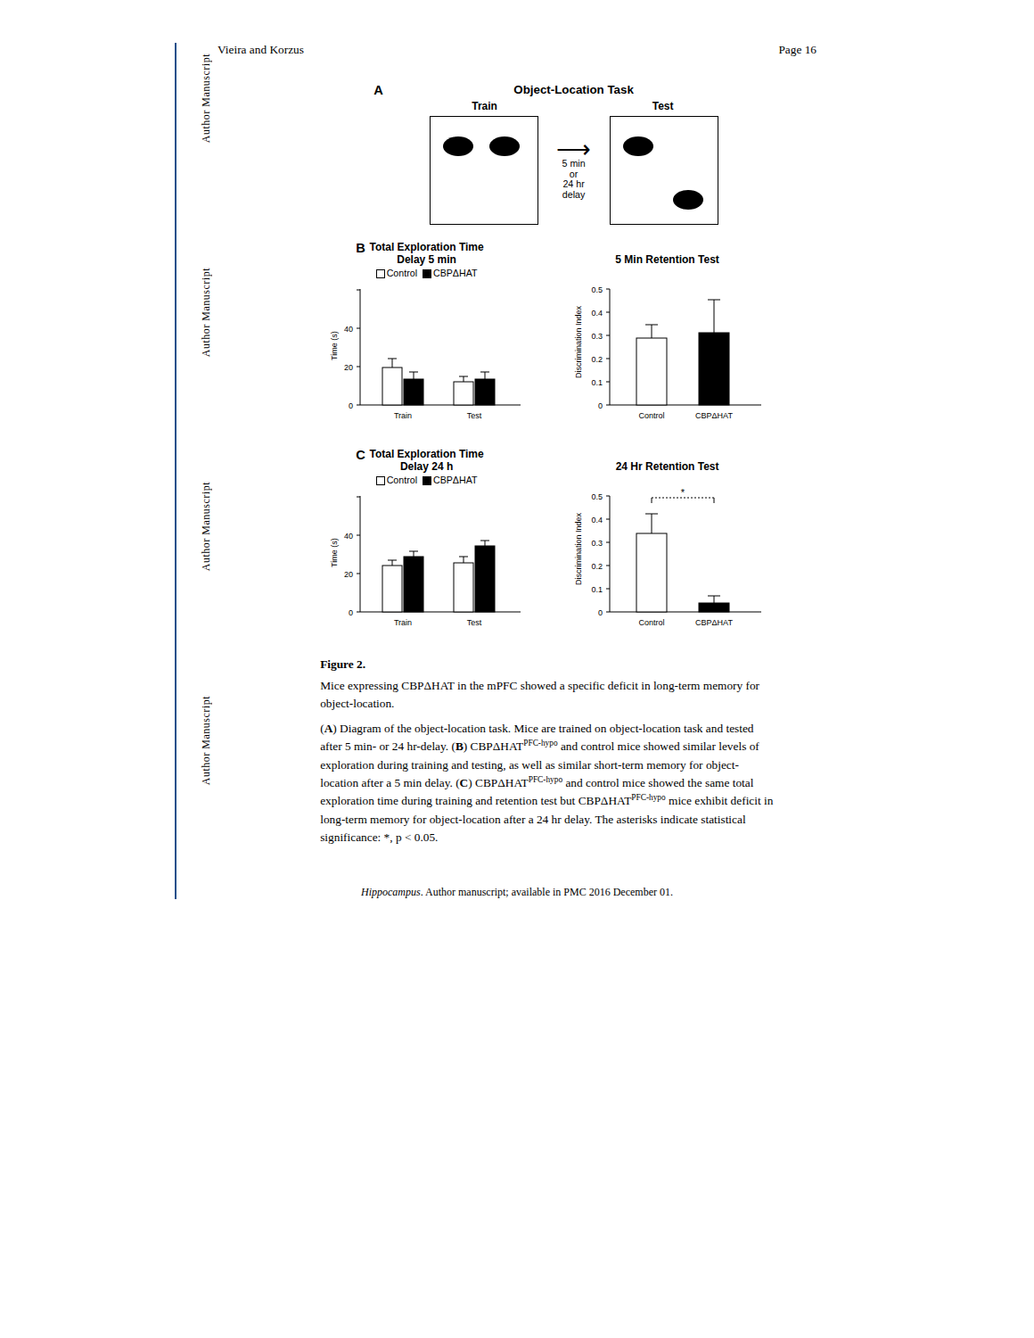Author Manuscript
Author Manuscript
Author Manuscript
Author Manuscript
Vieira and Korzus Page 16
A
Object-Location Task
Train Test
⟶
5 min
or
24 hr
delay
B
Total Exploration Time
Delay 5 min
Control CBPΔHAT
0 20 40 Time (s) Train Test
5 Min Retention Test
0 0.1 0.2 0.3 0.4 0.5 Discrimination Index Control CBPΔHAT
C
Total Exploration Time
Delay 24 h
Control CBPΔHAT
0 20 40 Time (s) Train Test
24 Hr Retention Test
0 0.1 0.2 0.3 0.4 0.5 Discrimination Index * Control CBPΔHAT
Figure 2.
Mice expressing CBPΔHAT in the mPFC showed a specific deficit in long-term memory for object-location.
(A) Diagram of the object-location task. Mice are trained on object-location task and tested after 5 min- or 24 hr-delay. (B) CBPΔHATPFC-hypo and control mice showed similar levels of exploration during training and testing, as well as similar short-term memory for object-location after a 5 min delay. (C) CBPΔHATPFC-hypo and control mice showed the same total exploration time during training and retention test but CBPΔHATPFC-hypo mice exhibit deficit in long-term memory for object-location after a 24 hr delay. The asterisks indicate statistical significance: *, p < 0.05.
Hippocampus. Author manuscript; available in PMC 2016 December 01.